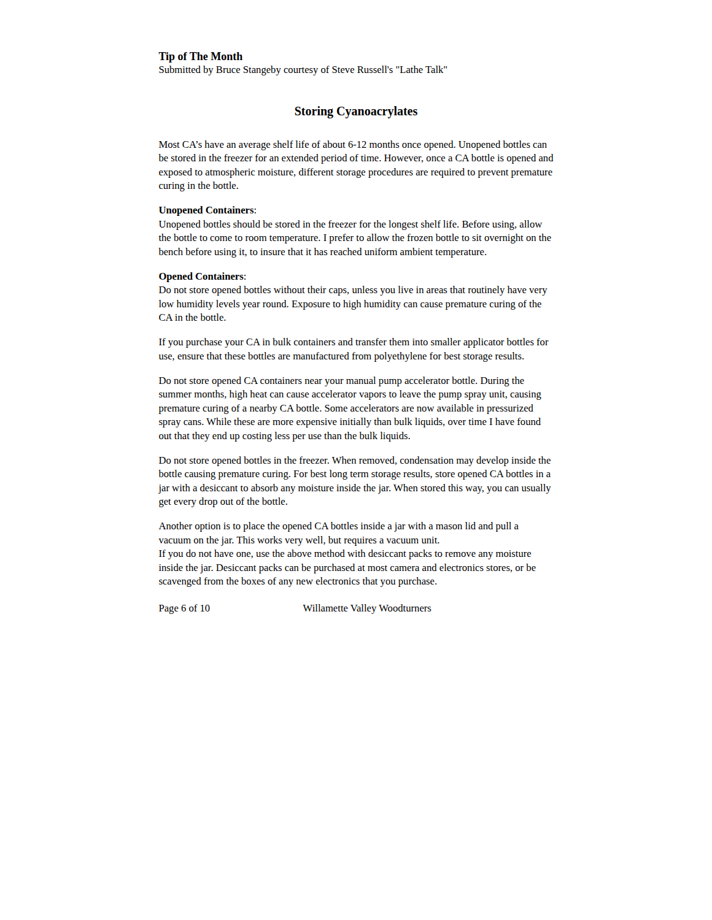Tip of The Month
Submitted by Bruce Stangeby courtesy of Steve Russell's "Lathe Talk"
Storing Cyanoacrylates
Most CA’s have an average shelf life of about 6-12 months once opened. Unopened bottles can be stored in the freezer for an extended period of time. However, once a CA bottle is opened and exposed to atmospheric moisture, different storage procedures are required to prevent premature curing in the bottle.
Unopened Containers:
Unopened bottles should be stored in the freezer for the longest shelf life. Before using, allow the bottle to come to room temperature. I prefer to allow the frozen bottle to sit overnight on the bench before using it, to insure that it has reached uniform ambient temperature.
Opened Containers:
Do not store opened bottles without their caps, unless you live in areas that routinely have very low humidity levels year round. Exposure to high humidity can cause premature curing of the CA in the bottle.
If you purchase your CA in bulk containers and transfer them into smaller applicator bottles for use, ensure that these bottles are manufactured from polyethylene for best storage results.
Do not store opened CA containers near your manual pump accelerator bottle. During the summer months, high heat can cause accelerator vapors to leave the pump spray unit, causing premature curing of a nearby CA bottle. Some accelerators are now available in pressurized spray cans. While these are more expensive initially than bulk liquids, over time I have found out that they end up costing less per use than the bulk liquids.
Do not store opened bottles in the freezer. When removed, condensation may develop inside the bottle causing premature curing. For best long term storage results, store opened CA bottles in a jar with a desiccant to absorb any moisture inside the jar. When stored this way, you can usually get every drop out of the bottle.
Another option is to place the opened CA bottles inside a jar with a mason lid and pull a vacuum on the jar. This works very well, but requires a vacuum unit.
If you do not have one, use the above method with desiccant packs to remove any moisture inside the jar. Desiccant packs can be purchased at most camera and electronics stores, or be scavenged from the boxes of any new electronics that you purchase.
Page 6 of 10 Willamette Valley Woodturners